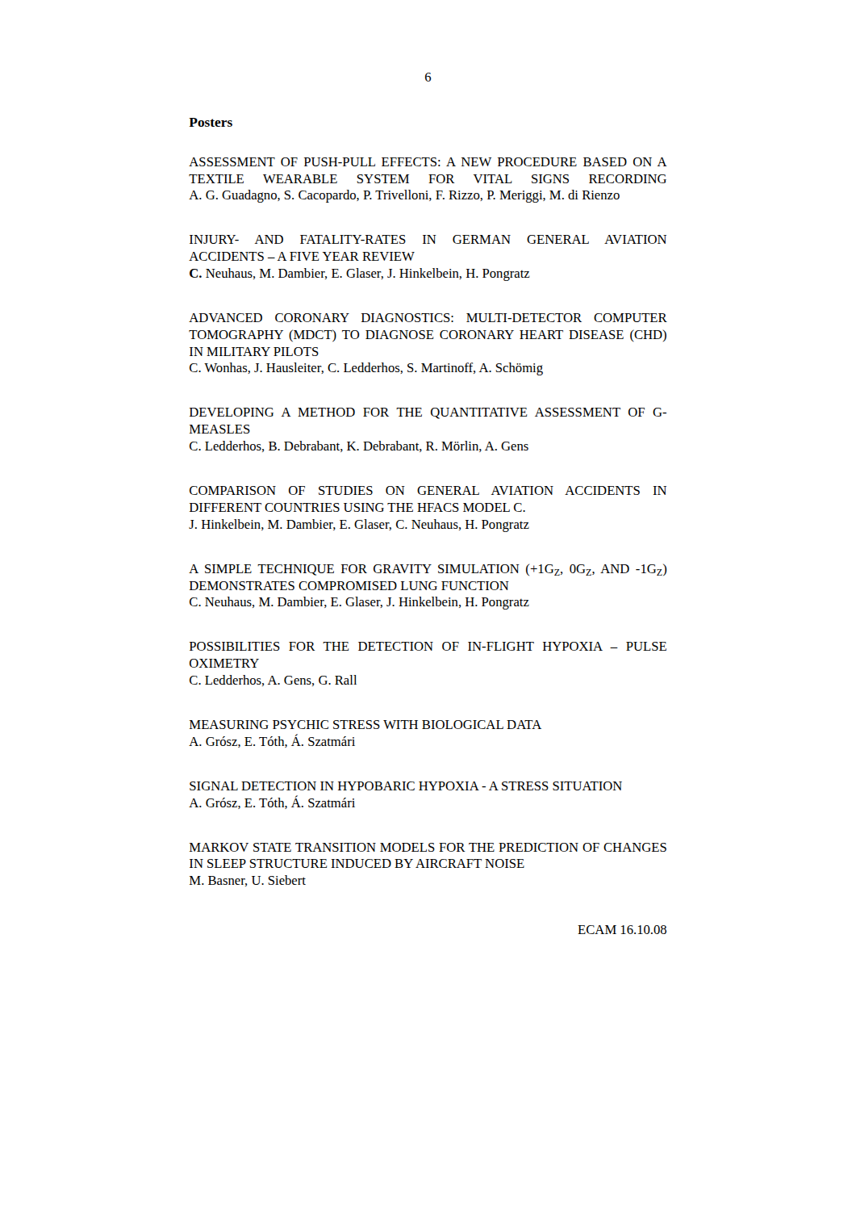6
Posters
Assessment of push-pull effects: a new procedure based on a textile wearable system for vital signs recording
A. G. Guadagno, S. Cacopardo, P. Trivelloni, F. Rizzo, P. Meriggi, M. di Rienzo
Injury- and fatality-rates in German general aviation accidents – a five year review
C. Neuhaus, M. Dambier, E. Glaser, J. Hinkelbein, H. Pongratz
Advanced coronary diagnostics: multi-detector computer tomography (MDCT) to diagnose coronary heart disease (CHD) in military pilots
C. Wonhas, J. Hausleiter, C. Ledderhos, S. Martinoff, A. Schömig
Developing a method for the quantitative assessment of G-measles
C. Ledderhos, B. Debrabant, K. Debrabant, R. Mörlin, A. Gens
Comparison of studies on general aviation accidents in different countries using the HFACS model C.
J. Hinkelbein, M. Dambier, E. Glaser, C. Neuhaus, H. Pongratz
A simple technique for gravity simulation (+1GZ, 0GZ, and -1GZ) demonstrates compromised lung function
C. Neuhaus, M. Dambier, E. Glaser, J. Hinkelbein, H. Pongratz
Possibilities for the detection of in-flight hypoxia – pulse oximetry
C. Ledderhos, A. Gens, G. Rall
Measuring psychic stress with biological data
A. Grósz, E. Tóth, Á. Szatmári
Signal detection in hypobaric hypoxia - a stress situation
A. Grósz, E. Tóth, Á. Szatmári
Markov state transition models for the prediction of changes in sleep structure induced by aircraft noise
M. Basner, U. Siebert
ECAM 16.10.08